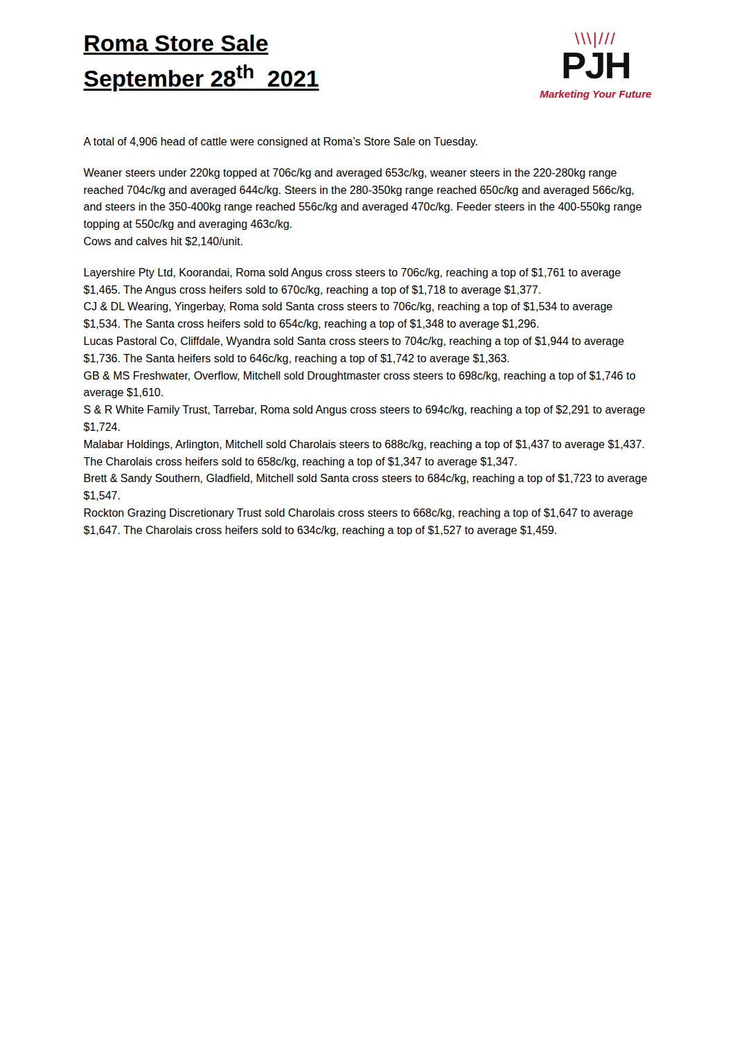Roma Store Sale
September 28th 2021
\\\|///
PJH
Marketing Your Future
A total of 4,906 head of cattle were consigned at Roma’s Store Sale on Tuesday.
Weaner steers under 220kg topped at 706c/kg and averaged 653c/kg, weaner steers in the 220-280kg range reached 704c/kg and averaged 644c/kg. Steers in the 280-350kg range reached 650c/kg and averaged 566c/kg, and steers in the 350-400kg range reached 556c/kg and averaged 470c/kg. Feeder steers in the 400-550kg range topping at 550c/kg and averaging 463c/kg.
Cows and calves hit $2,140/unit.
Layershire Pty Ltd, Koorandai, Roma sold Angus cross steers to 706c/kg, reaching a top of $1,761 to average $1,465. The Angus cross heifers sold to 670c/kg, reaching a top of $1,718 to average $1,377.
CJ & DL Wearing, Yingerbay, Roma sold Santa cross steers to 706c/kg, reaching a top of $1,534 to average $1,534. The Santa cross heifers sold to 654c/kg, reaching a top of $1,348 to average $1,296.
Lucas Pastoral Co, Cliffdale, Wyandra sold Santa cross steers to 704c/kg, reaching a top of $1,944 to average $1,736. The Santa heifers sold to 646c/kg, reaching a top of $1,742 to average $1,363.
GB & MS Freshwater, Overflow, Mitchell sold Droughtmaster cross steers to 698c/kg, reaching a top of $1,746 to average $1,610.
S & R White Family Trust, Tarrebar, Roma sold Angus cross steers to 694c/kg, reaching a top of $2,291 to average $1,724.
Malabar Holdings, Arlington, Mitchell sold Charolais steers to 688c/kg, reaching a top of $1,437 to average $1,437. The Charolais cross heifers sold to 658c/kg, reaching a top of $1,347 to average $1,347.
Brett & Sandy Southern, Gladfield, Mitchell sold Santa cross steers to 684c/kg, reaching a top of $1,723 to average $1,547.
Rockton Grazing Discretionary Trust sold Charolais cross steers to 668c/kg, reaching a top of $1,647 to average $1,647. The Charolais cross heifers sold to 634c/kg, reaching a top of $1,527 to average $1,459.